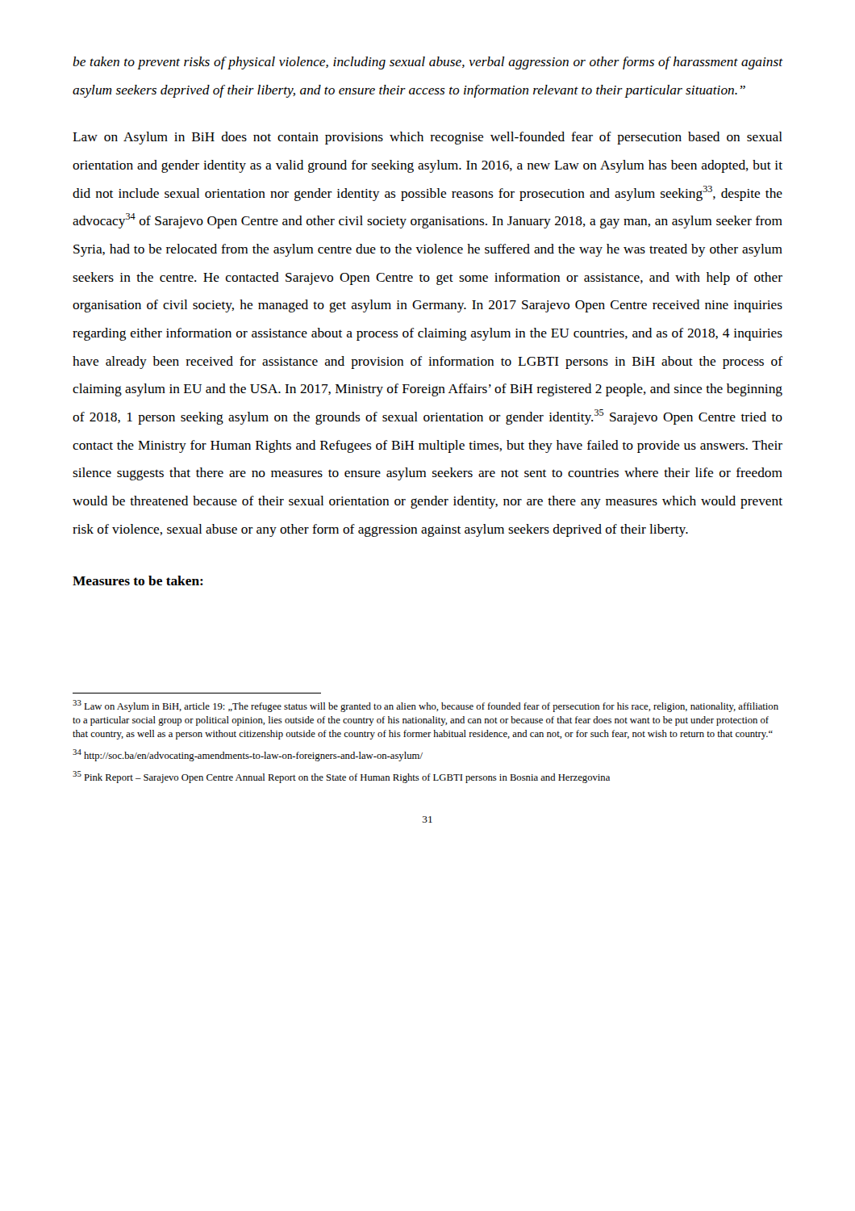be taken to prevent risks of physical violence, including sexual abuse, verbal aggression or other forms of harassment against asylum seekers deprived of their liberty, and to ensure their access to information relevant to their particular situation.”
Law on Asylum in BiH does not contain provisions which recognise well-founded fear of persecution based on sexual orientation and gender identity as a valid ground for seeking asylum. In 2016, a new Law on Asylum has been adopted, but it did not include sexual orientation nor gender identity as possible reasons for prosecution and asylum seeking33, despite the advocacy34 of Sarajevo Open Centre and other civil society organisations. In January 2018, a gay man, an asylum seeker from Syria, had to be relocated from the asylum centre due to the violence he suffered and the way he was treated by other asylum seekers in the centre. He contacted Sarajevo Open Centre to get some information or assistance, and with help of other organisation of civil society, he managed to get asylum in Germany. In 2017 Sarajevo Open Centre received nine inquiries regarding either information or assistance about a process of claiming asylum in the EU countries, and as of 2018, 4 inquiries have already been received for assistance and provision of information to LGBTI persons in BiH about the process of claiming asylum in EU and the USA. In 2017, Ministry of Foreign Affairs’ of BiH registered 2 people, and since the beginning of 2018, 1 person seeking asylum on the grounds of sexual orientation or gender identity.35 Sarajevo Open Centre tried to contact the Ministry for Human Rights and Refugees of BiH multiple times, but they have failed to provide us answers. Their silence suggests that there are no measures to ensure asylum seekers are not sent to countries where their life or freedom would be threatened because of their sexual orientation or gender identity, nor are there any measures which would prevent risk of violence, sexual abuse or any other form of aggression against asylum seekers deprived of their liberty.
Measures to be taken:
33 Law on Asylum in BiH, article 19: „The refugee status will be granted to an alien who, because of founded fear of persecution for his race, religion, nationality, affiliation to a particular social group or political opinion, lies outside of the country of his nationality, and can not or because of that fear does not want to be put under protection of that country, as well as a person without citizenship outside of the country of his former habitual residence, and can not, or for such fear, not wish to return to that country.“
34 http://soc.ba/en/advocating-amendments-to-law-on-foreigners-and-law-on-asylum/
35 Pink Report – Sarajevo Open Centre Annual Report on the State of Human Rights of LGBTI persons in Bosnia and Herzegovina
31